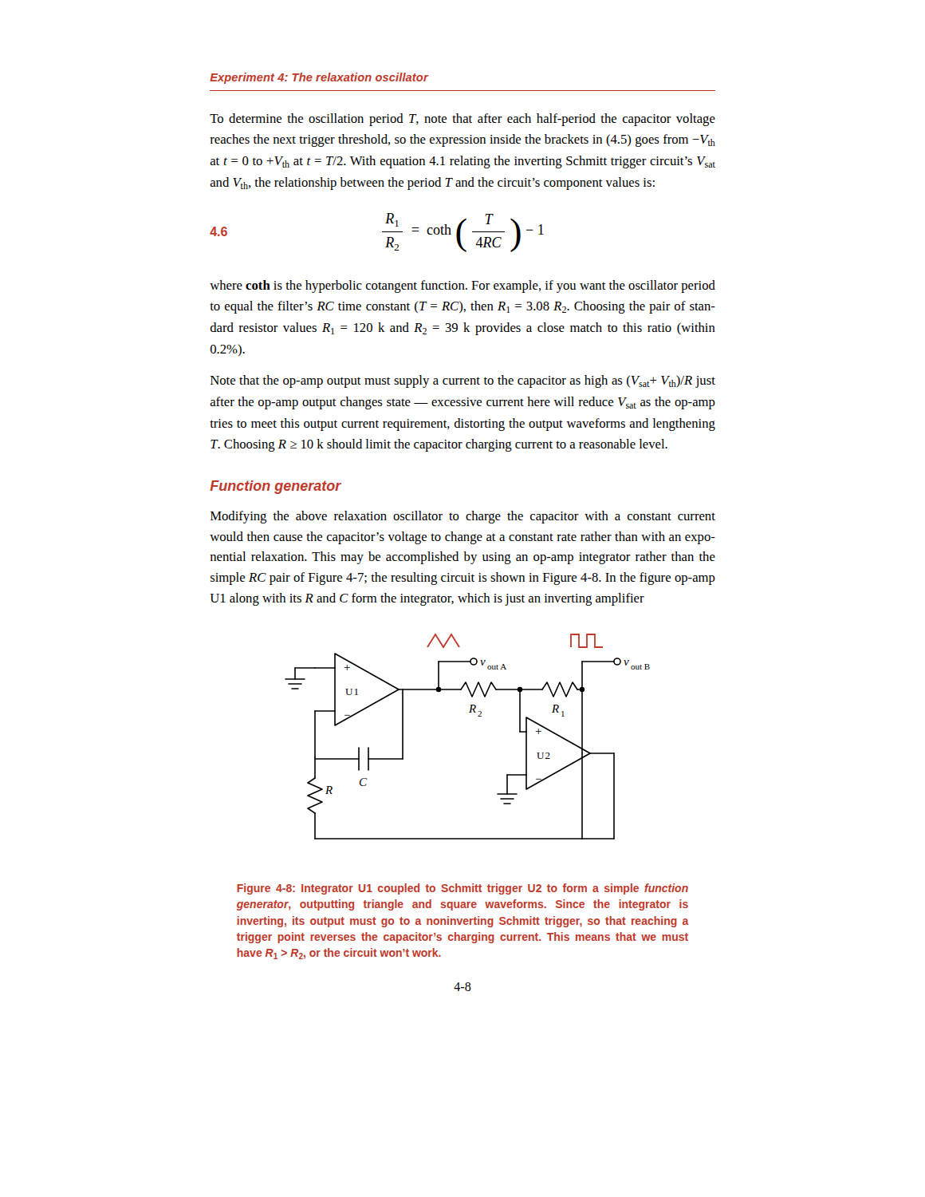Experiment 4: The relaxation oscillator
To determine the oscillation period T, note that after each half-period the capacitor voltage reaches the next trigger threshold, so the expression inside the brackets in (4.5) goes from −Vth at t = 0 to +Vth at t = T/2. With equation 4.1 relating the inverting Schmitt trigger circuit’s Vsat and Vth, the relationship between the period T and the circuit’s component values is:
4.6
R1 R2 = coth ( T 4RC ) − 1
where coth is the hyperbolic cotangent function. For example, if you want the oscillator period to equal the filter’s RC time constant (T = RC), then R1 = 3.08 R2. Choosing the pair of standard resistor values R1 = 120 k and R2 = 39 k provides a close match to this ratio (within 0.2%).
Note that the op-amp output must supply a current to the capacitor as high as (Vsat+ Vth)/R just after the op-amp output changes state — excessive current here will reduce Vsat as the op-amp tries to meet this output current requirement, distorting the output waveforms and lengthening T. Choosing R ≥ 10 k should limit the capacitor charging current to a reasonable level.
Function generator
Modifying the above relaxation oscillator to charge the capacitor with a constant current would then cause the capacitor’s voltage to change at a constant rate rather than with an exponential relaxation. This may be accomplished by using an op-amp integrator rather than the simple RC pair of Figure 4-7; the resulting circuit is shown in Figure 4-8. In the figure op-amp U1 along with its R and C form the integrator, which is just an inverting amplifier
+ − + − U1 U2 R C R 2 R 1 v out A v out B
Figure 4-8: Integrator U1 coupled to Schmitt trigger U2 to form a simple function generator, outputting triangle and square waveforms. Since the integrator is inverting, its output must go to a noninverting Schmitt trigger, so that reaching a trigger point reverses the capacitor’s charging current. This means that we must have R1 > R2, or the circuit won’t work.
4-8